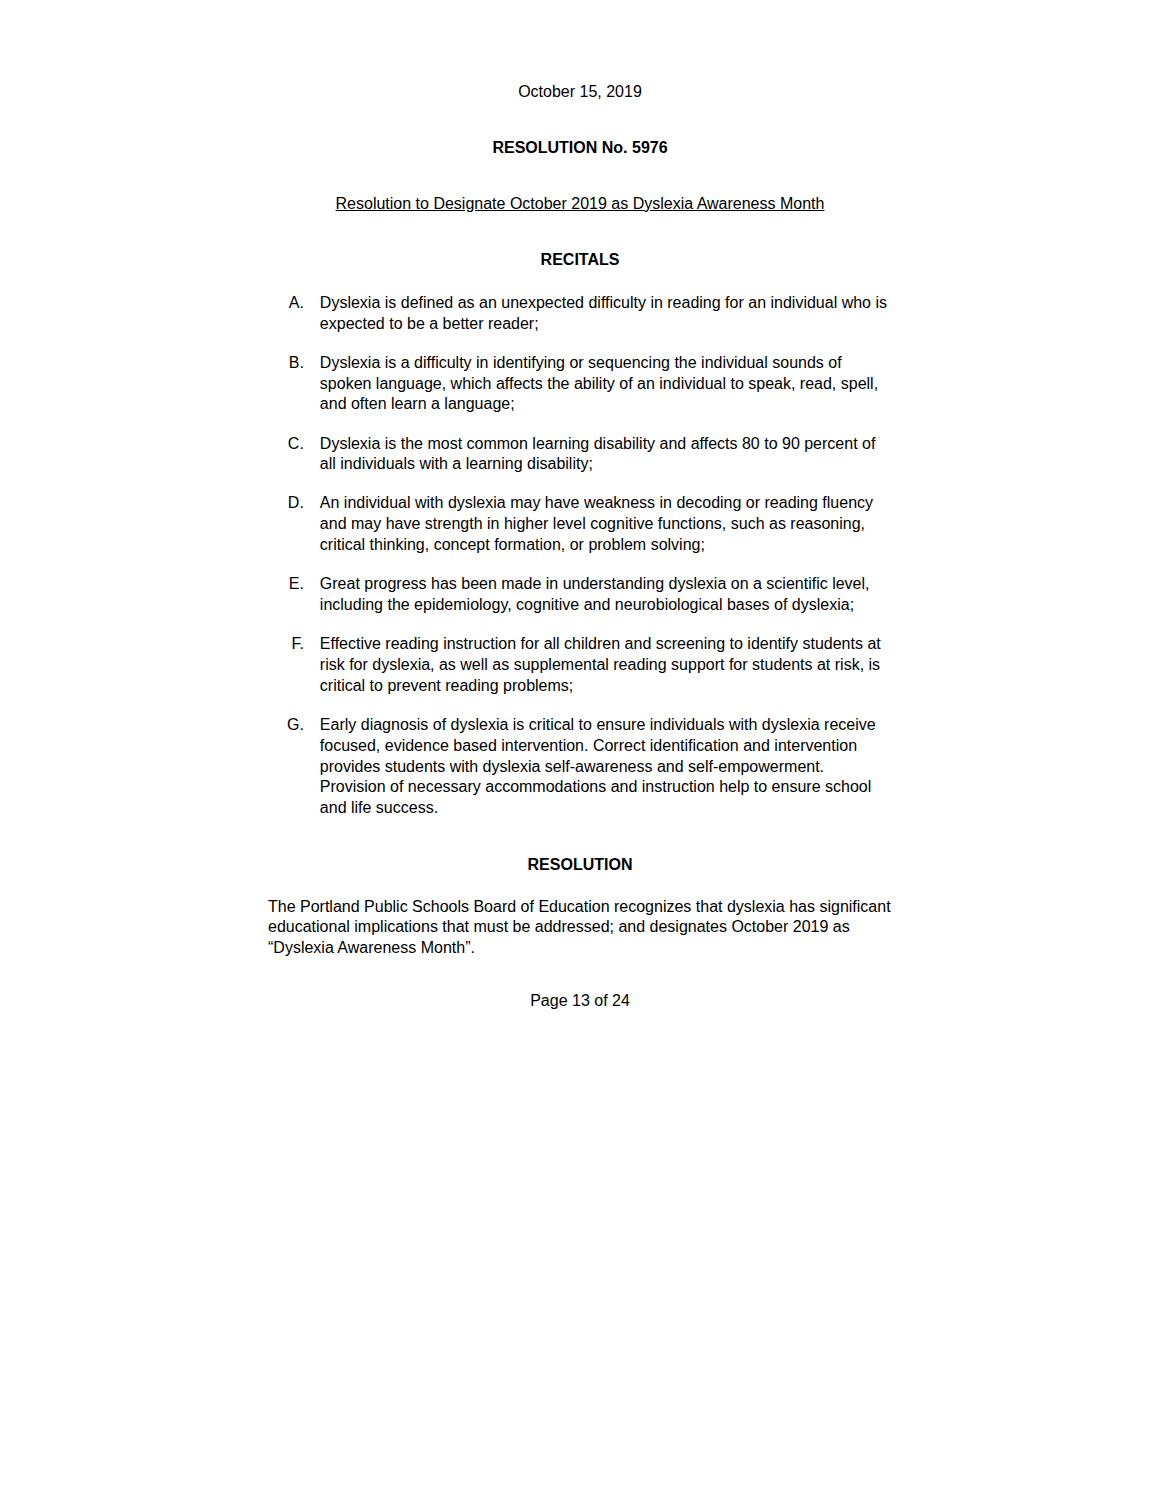October 15, 2019
RESOLUTION No. 5976
Resolution to Designate October 2019 as Dyslexia Awareness Month
RECITALS
Dyslexia is defined as an unexpected difficulty in reading for an individual who is expected to be a better reader;
Dyslexia is a difficulty in identifying or sequencing the individual sounds of spoken language, which affects the ability of an individual to speak, read, spell, and often learn a language;
Dyslexia is the most common learning disability and affects 80 to 90 percent of all individuals with a learning disability;
An individual with dyslexia may have weakness in decoding or reading fluency and may have strength in higher level cognitive functions, such as reasoning, critical thinking, concept formation, or problem solving;
Great progress has been made in understanding dyslexia on a scientific level, including the epidemiology, cognitive and neurobiological bases of dyslexia;
Effective reading instruction for all children and screening to identify students at risk for dyslexia, as well as supplemental reading support for students at risk, is critical to prevent reading problems;
Early diagnosis of dyslexia is critical to ensure individuals with dyslexia receive focused, evidence based intervention. Correct identification and intervention provides students with dyslexia self-awareness and self-empowerment. Provision of necessary accommodations and instruction help to ensure school and life success.
RESOLUTION
The Portland Public Schools Board of Education recognizes that dyslexia has significant educational implications that must be addressed; and designates October 2019 as “Dyslexia Awareness Month”.
Page 13 of 24